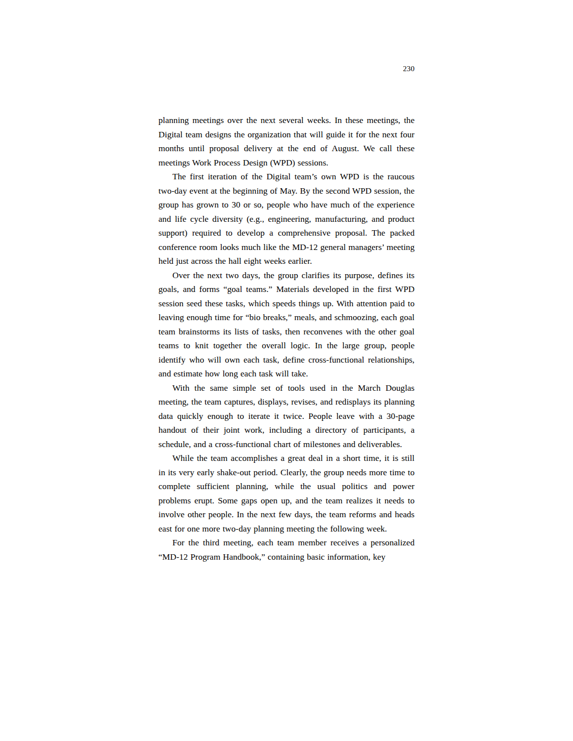230
planning meetings over the next several weeks. In these meetings, the Digital team designs the organization that will guide it for the next four months until proposal delivery at the end of August. We call these meetings Work Process Design (WPD) sessions.
The first iteration of the Digital team’s own WPD is the raucous two-day event at the beginning of May. By the second WPD session, the group has grown to 30 or so, people who have much of the experience and life cycle diversity (e.g., engineering, manufacturing, and product support) required to develop a comprehensive proposal. The packed conference room looks much like the MD-12 general managers’ meeting held just across the hall eight weeks earlier.
Over the next two days, the group clarifies its purpose, defines its goals, and forms “goal teams.” Materials developed in the first WPD session seed these tasks, which speeds things up. With attention paid to leaving enough time for “bio breaks,” meals, and schmoozing, each goal team brainstorms its lists of tasks, then reconvenes with the other goal teams to knit together the overall logic. In the large group, people identify who will own each task, define cross-functional relationships, and estimate how long each task will take.
With the same simple set of tools used in the March Douglas meeting, the team captures, displays, revises, and redisplays its planning data quickly enough to iterate it twice. People leave with a 30-page handout of their joint work, including a directory of participants, a schedule, and a cross-functional chart of milestones and deliverables.
While the team accomplishes a great deal in a short time, it is still in its very early shake-out period. Clearly, the group needs more time to complete sufficient planning, while the usual politics and power problems erupt. Some gaps open up, and the team realizes it needs to involve other people. In the next few days, the team reforms and heads east for one more two-day planning meeting the following week.
For the third meeting, each team member receives a personalized “MD-12 Program Handbook,” containing basic information, key